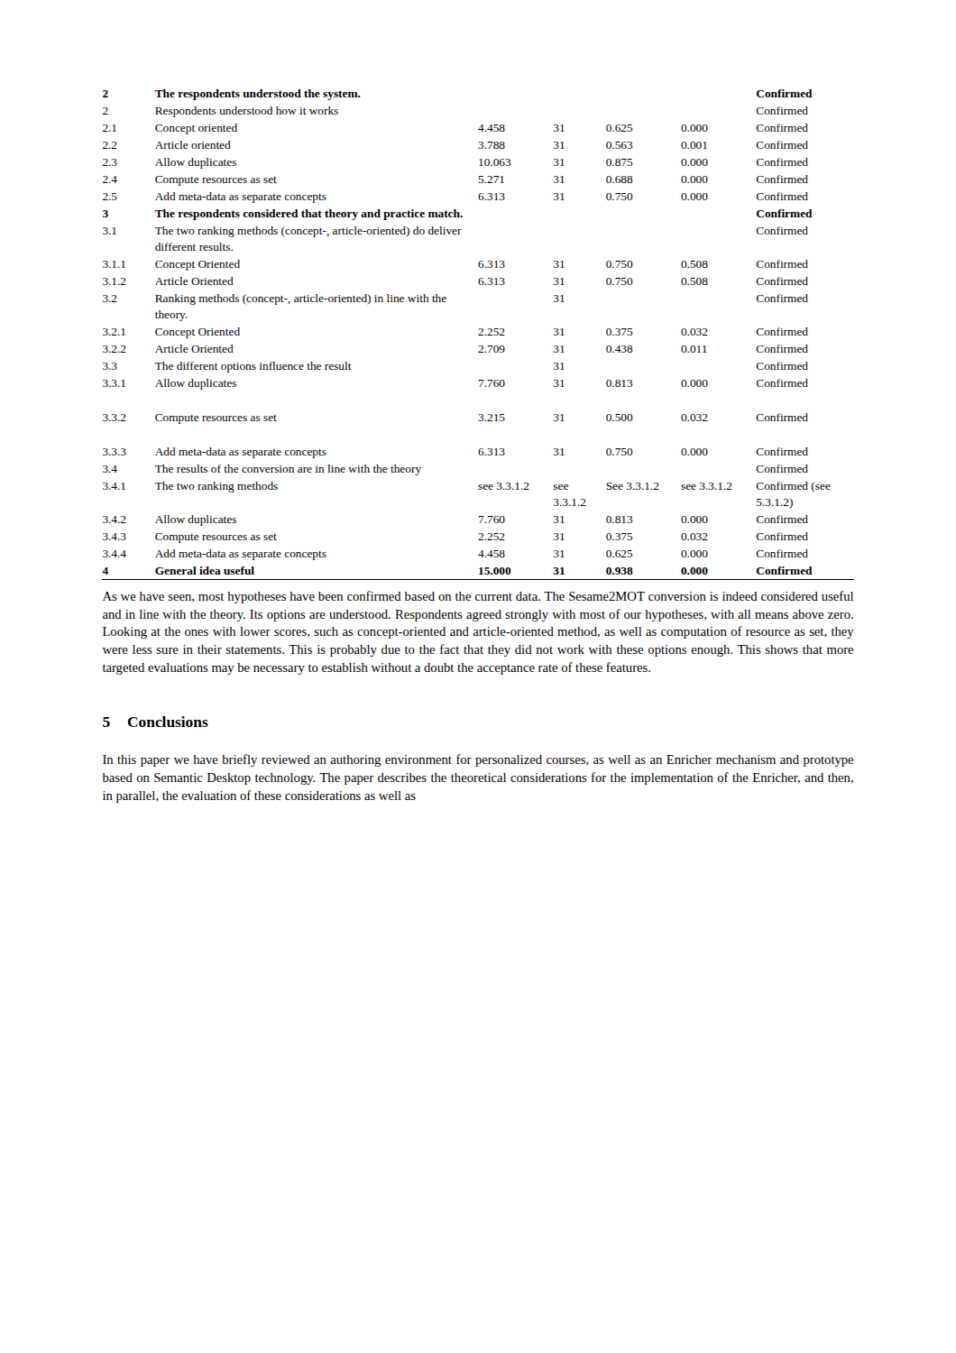| 2 | The respondents understood the system. | | | | | Confirmed |
| 2 | Respondents understood how it works | | | | | Confirmed |
| 2.1 | Concept oriented | 4.458 | 31 | 0.625 | 0.000 | Confirmed |
| 2.2 | Article oriented | 3.788 | 31 | 0.563 | 0.001 | Confirmed |
| 2.3 | Allow duplicates | 10.063 | 31 | 0.875 | 0.000 | Confirmed |
| 2.4 | Compute resources as set | 5.271 | 31 | 0.688 | 0.000 | Confirmed |
| 2.5 | Add meta-data as separate concepts | 6.313 | 31 | 0.750 | 0.000 | Confirmed |
| 3 | The respondents considered that theory and practice match. | | | | | Confirmed |
| 3.1 | The two ranking methods (concept-, article-oriented) do deliver different results. | | | | | Confirmed |
| 3.1.1 | Concept Oriented | 6.313 | 31 | 0.750 | 0.508 | Confirmed |
| 3.1.2 | Article Oriented | 6.313 | 31 | 0.750 | 0.508 | Confirmed |
| 3.2 | Ranking methods (concept-, article-oriented) in line with the theory. | | 31 | | | Confirmed |
| 3.2.1 | Concept Oriented | 2.252 | 31 | 0.375 | 0.032 | Confirmed |
| 3.2.2 | Article Oriented | 2.709 | 31 | 0.438 | 0.011 | Confirmed |
| 3.3 | The different options influence the result | | 31 | | | Confirmed |
| 3.3.1 | Allow duplicates | 7.760 | 31 | 0.813 | 0.000 | Confirmed |
| 3.3.2 | Compute resources as set | 3.215 | 31 | 0.500 | 0.032 | Confirmed |
| 3.3.3 | Add meta-data as separate concepts | 6.313 | 31 | 0.750 | 0.000 | Confirmed |
| 3.4 | The results of the conversion are in line with the theory | | | | | Confirmed |
| 3.4.1 | The two ranking methods | see 3.3.1.2 | see 3.3.1.2 | See 3.3.1.2 | see 3.3.1.2 | Confirmed (see 5.3.1.2) |
| 3.4.2 | Allow duplicates | 7.760 | 31 | 0.813 | 0.000 | Confirmed |
| 3.4.3 | Compute resources as set | 2.252 | 31 | 0.375 | 0.032 | Confirmed |
| 3.4.4 | Add meta-data as separate concepts | 4.458 | 31 | 0.625 | 0.000 | Confirmed |
| 4 | General idea useful | 15.000 | 31 | 0.938 | 0.000 | Confirmed |
As we have seen, most hypotheses have been confirmed based on the current data. The Sesame2MOT conversion is indeed considered useful and in line with the theory. Its options are understood. Respondents agreed strongly with most of our hypotheses, with all means above zero. Looking at the ones with lower scores, such as concept-oriented and article-oriented method, as well as computation of resource as set, they were less sure in their statements. This is probably due to the fact that they did not work with these options enough. This shows that more targeted evaluations may be necessary to establish without a doubt the acceptance rate of these features.
5 Conclusions
In this paper we have briefly reviewed an authoring environment for personalized courses, as well as an Enricher mechanism and prototype based on Semantic Desktop technology. The paper describes the theoretical considerations for the implementation of the Enricher, and then, in parallel, the evaluation of these considerations as well as